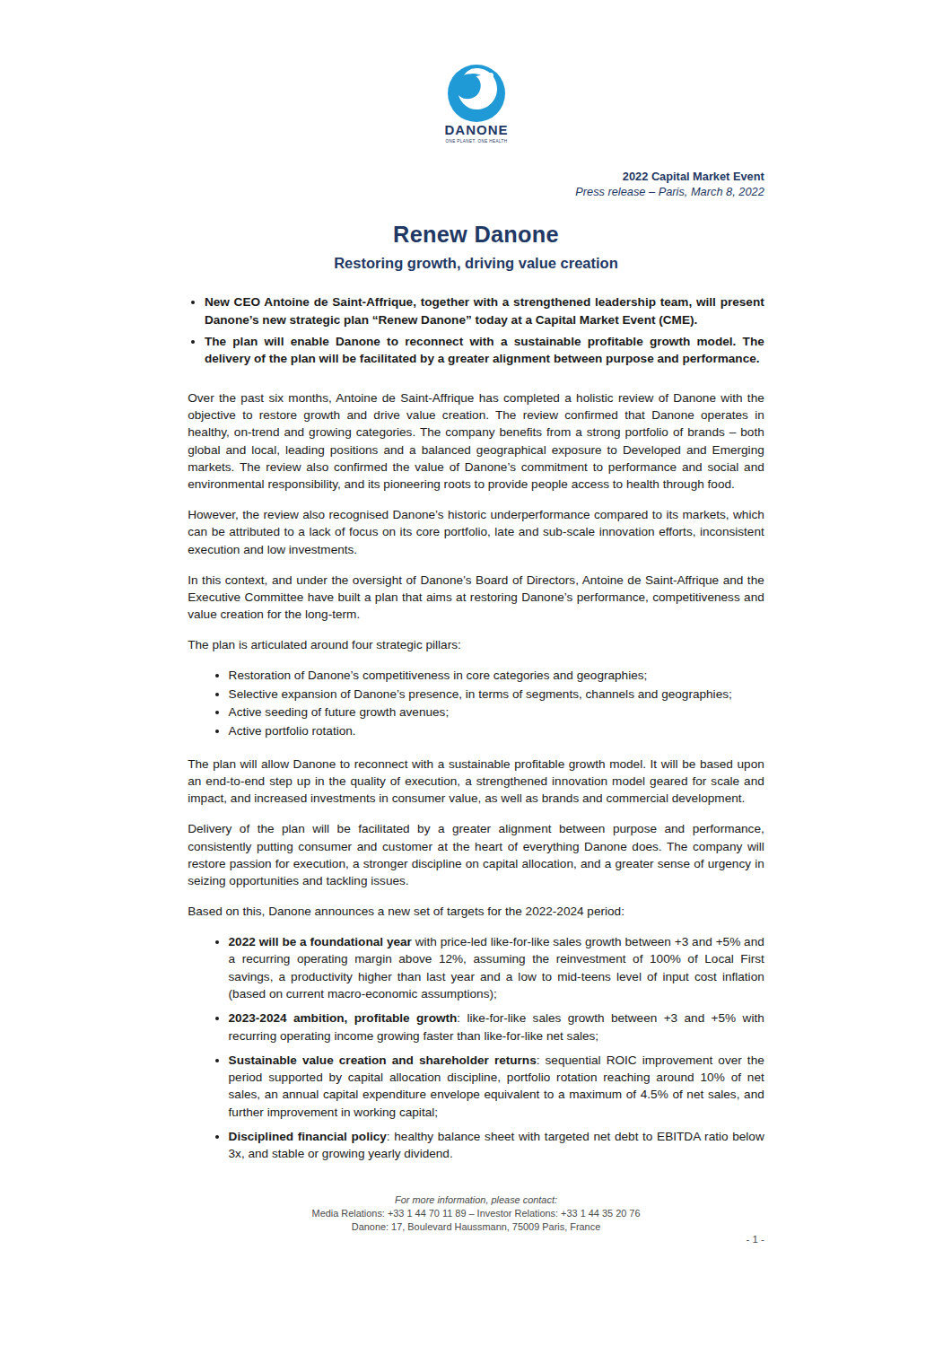DANONE ONE PLANET. ONE HEALTH
2022 Capital Market Event
Press release – Paris, March 8, 2022
Renew Danone
Restoring growth, driving value creation
New CEO Antoine de Saint-Affrique, together with a strengthened leadership team, will present Danone’s new strategic plan “Renew Danone” today at a Capital Market Event (CME).
The plan will enable Danone to reconnect with a sustainable profitable growth model. The delivery of the plan will be facilitated by a greater alignment between purpose and performance.
Over the past six months, Antoine de Saint-Affrique has completed a holistic review of Danone with the objective to restore growth and drive value creation. The review confirmed that Danone operates in healthy, on-trend and growing categories. The company benefits from a strong portfolio of brands – both global and local, leading positions and a balanced geographical exposure to Developed and Emerging markets. The review also confirmed the value of Danone’s commitment to performance and social and environmental responsibility, and its pioneering roots to provide people access to health through food.
However, the review also recognised Danone’s historic underperformance compared to its markets, which can be attributed to a lack of focus on its core portfolio, late and sub-scale innovation efforts, inconsistent execution and low investments.
In this context, and under the oversight of Danone’s Board of Directors, Antoine de Saint-Affrique and the Executive Committee have built a plan that aims at restoring Danone’s performance, competitiveness and value creation for the long-term.
The plan is articulated around four strategic pillars:
Restoration of Danone’s competitiveness in core categories and geographies;
Selective expansion of Danone’s presence, in terms of segments, channels and geographies;
Active seeding of future growth avenues;
Active portfolio rotation.
The plan will allow Danone to reconnect with a sustainable profitable growth model. It will be based upon an end-to-end step up in the quality of execution, a strengthened innovation model geared for scale and impact, and increased investments in consumer value, as well as brands and commercial development.
Delivery of the plan will be facilitated by a greater alignment between purpose and performance, consistently putting consumer and customer at the heart of everything Danone does. The company will restore passion for execution, a stronger discipline on capital allocation, and a greater sense of urgency in seizing opportunities and tackling issues.
Based on this, Danone announces a new set of targets for the 2022-2024 period:
2022 will be a foundational year with price-led like-for-like sales growth between +3 and +5% and a recurring operating margin above 12%, assuming the reinvestment of 100% of Local First savings, a productivity higher than last year and a low to mid-teens level of input cost inflation (based on current macro-economic assumptions);
2023-2024 ambition, profitable growth: like-for-like sales growth between +3 and +5% with recurring operating income growing faster than like-for-like net sales;
Sustainable value creation and shareholder returns: sequential ROIC improvement over the period supported by capital allocation discipline, portfolio rotation reaching around 10% of net sales, an annual capital expenditure envelope equivalent to a maximum of 4.5% of net sales, and further improvement in working capital;
Disciplined financial policy: healthy balance sheet with targeted net debt to EBITDA ratio below 3x, and stable or growing yearly dividend.
For more information, please contact:
Media Relations: +33 1 44 70 11 89 – Investor Relations: +33 1 44 35 20 76
Danone: 17, Boulevard Haussmann, 75009 Paris, France
- 1 -